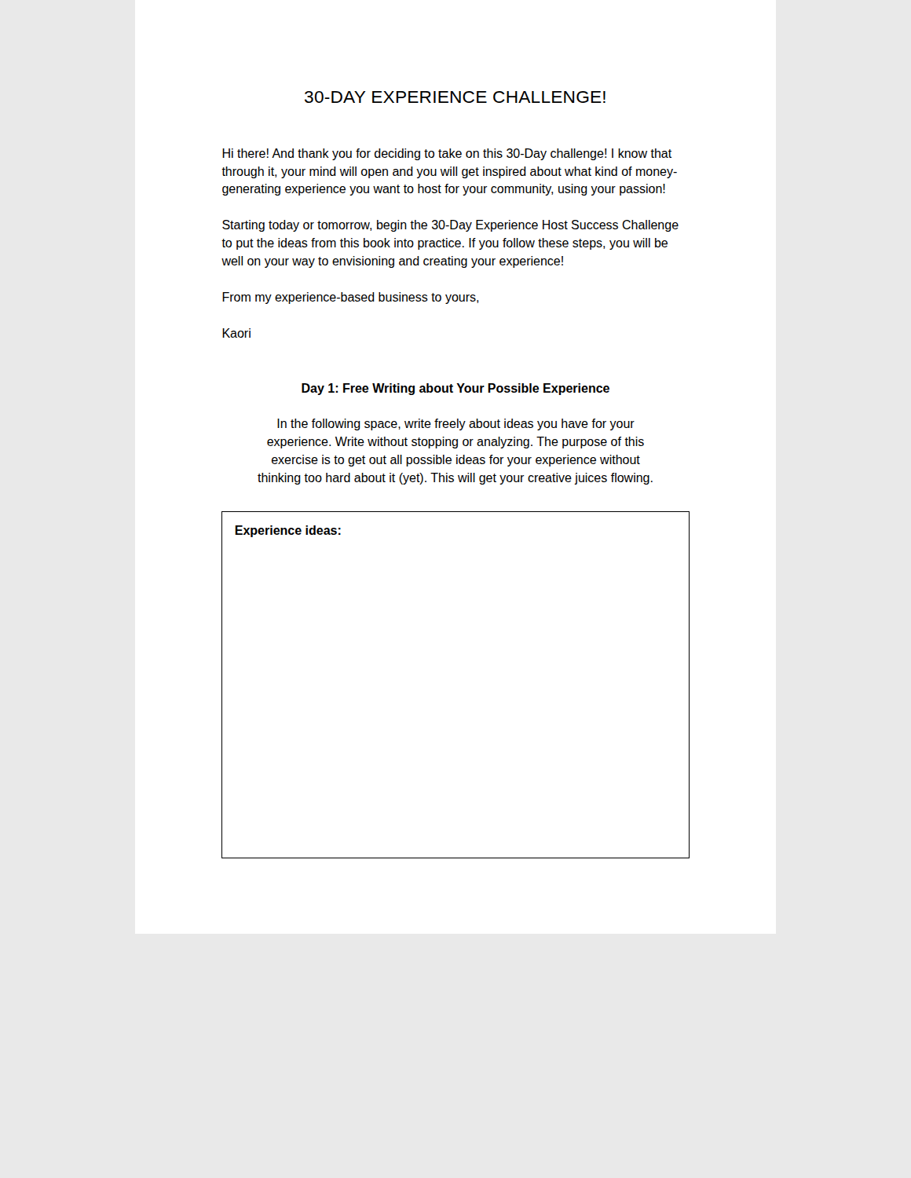30-DAY EXPERIENCE CHALLENGE!
Hi there! And thank you for deciding to take on this 30-Day challenge! I know that through it, your mind will open and you will get inspired about what kind of money-generating experience you want to host for your community, using your passion!
Starting today or tomorrow, begin the 30-Day Experience Host Success Challenge to put the ideas from this book into practice. If you follow these steps, you will be well on your way to envisioning and creating your experience!
From my experience-based business to yours,
Kaori
Day 1: Free Writing about Your Possible Experience
In the following space, write freely about ideas you have for your experience. Write without stopping or analyzing. The purpose of this exercise is to get out all possible ideas for your experience without thinking too hard about it (yet). This will get your creative juices flowing.
Experience ideas: